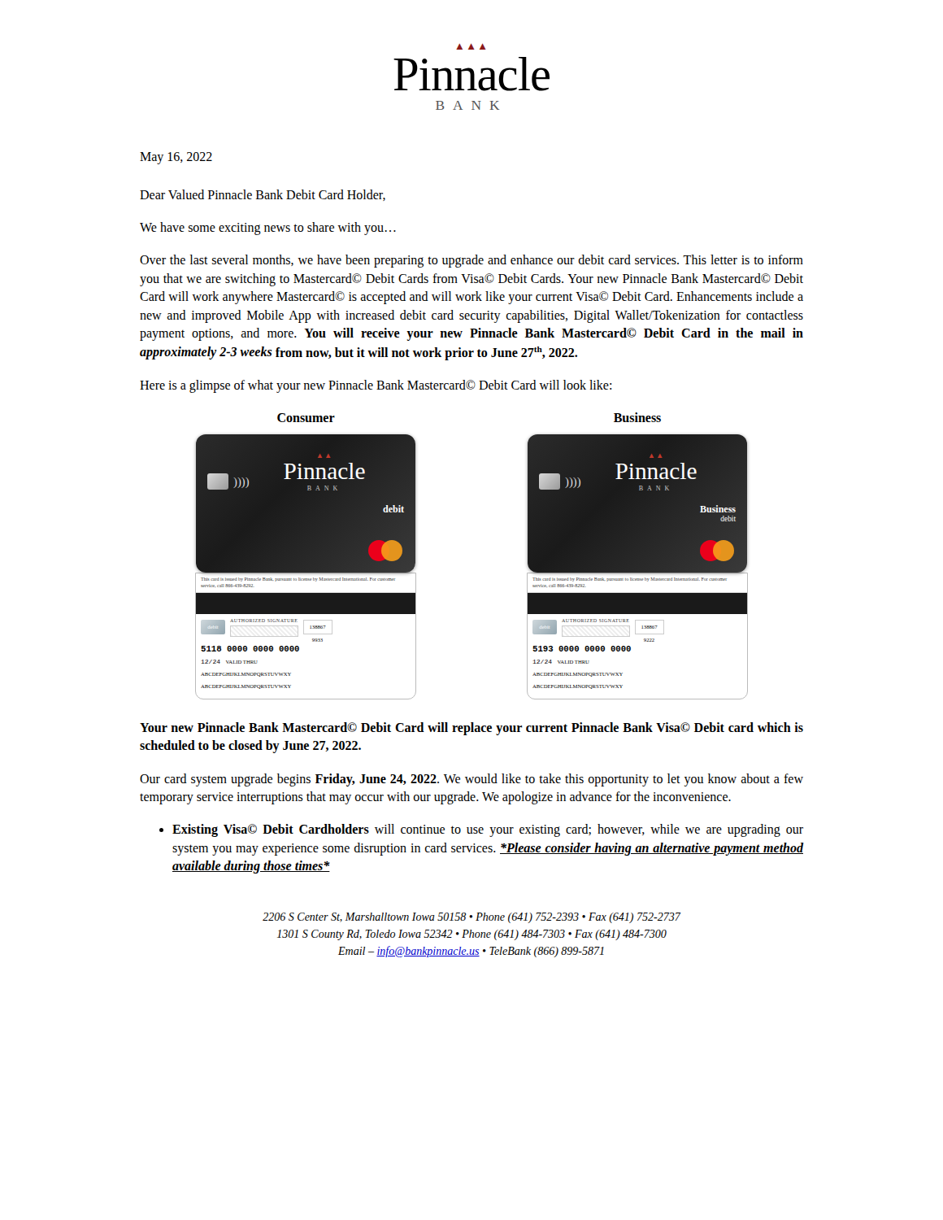▲▲▲
Pinnacle
BANK
May 16, 2022
Dear Valued Pinnacle Bank Debit Card Holder,
We have some exciting news to share with you…
Over the last several months, we have been preparing to upgrade and enhance our debit card services. This letter is to inform you that we are switching to Mastercard© Debit Cards from Visa© Debit Cards. Your new Pinnacle Bank Mastercard© Debit Card will work anywhere Mastercard© is accepted and will work like your current Visa© Debit Card. Enhancements include a new and improved Mobile App with increased debit card security capabilities, Digital Wallet/Tokenization for contactless payment options, and more. You will receive your new Pinnacle Bank Mastercard© Debit Card in the mail in approximately 2-3 weeks from now, but it will not work prior to June 27th, 2022.
Here is a glimpse of what your new Pinnacle Bank Mastercard© Debit Card will look like:
Consumer
))))
▲▲
Pinnacle
BANK
debit
This card is issued by Pinnacle Bank, pursuant to license by Mastercard International. For customer service, call 866-439-8292.
debit
AUTHORIZED SIGNATURE
138867 9933
5118 0000 0000 0000
12/24 VALID THRU
ABCDEFGHIJKLMNOPQRSTUVWXY
ABCDEFGHIJKLMNOPQRSTUVWXY
Business
))))
▲▲
Pinnacle
BANK
Businessdebit
This card is issued by Pinnacle Bank, pursuant to license by Mastercard International. For customer service, call 866-439-8292.
debit
AUTHORIZED SIGNATURE
138867 9222
5193 0000 0000 0000
12/24 VALID THRU
ABCDEFGHIJKLMNOPQRSTUVWXY
ABCDEFGHIJKLMNOPQRSTUVWXY
Your new Pinnacle Bank Mastercard© Debit Card will replace your current Pinnacle Bank Visa© Debit card which is scheduled to be closed by June 27, 2022.
Our card system upgrade begins Friday, June 24, 2022. We would like to take this opportunity to let you know about a few temporary service interruptions that may occur with our upgrade. We apologize in advance for the inconvenience.
Existing Visa© Debit Cardholders will continue to use your existing card; however, while we are upgrading our system you may experience some disruption in card services. *Please consider having an alternative payment method available during those times*
2206 S Center St, Marshalltown Iowa 50158 • Phone (641) 752-2393 • Fax (641) 752-2737
1301 S County Rd, Toledo Iowa 52342 • Phone (641) 484-7303 • Fax (641) 484-7300
Email – info@bankpinnacle.us • TeleBank (866) 899-5871